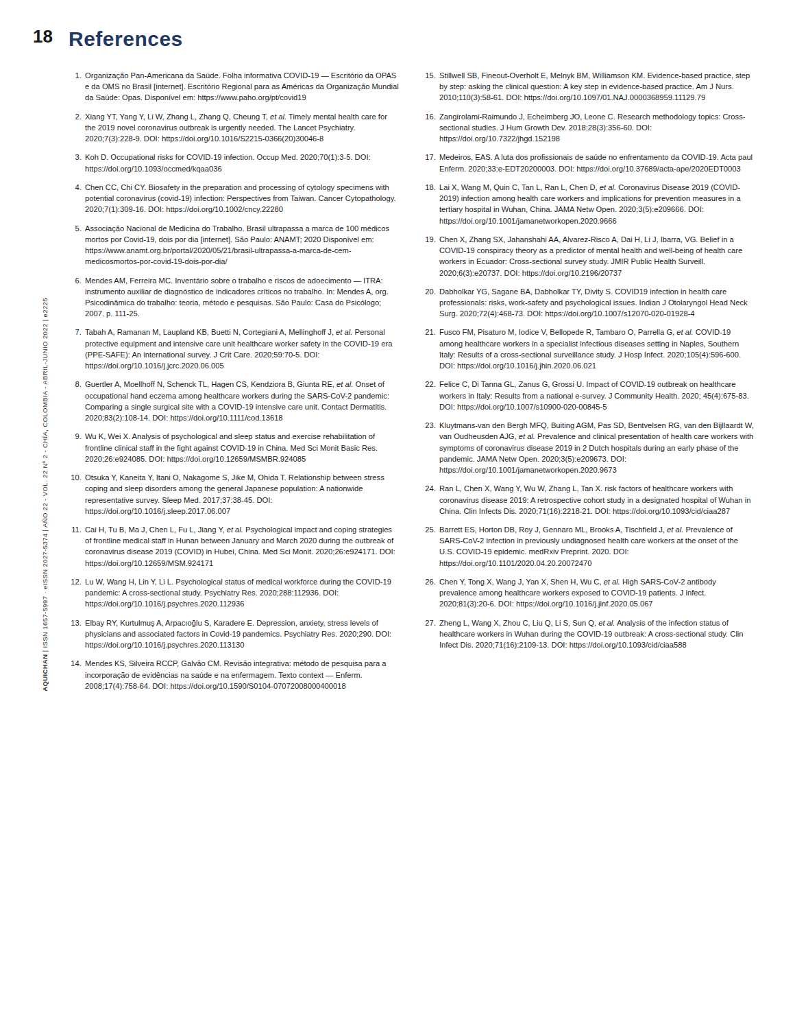18
References
AQUICHAN | ISSN 1657-5997 · eISSN 2027-5374 | AÑO 22 - VOL. 22 Nº 2 - CHÍA, COLOMBIA - ABRIL-JUNIO 2022 | e2225
Organização Pan-Americana da Saúde. Folha informativa COVID-19 — Escritório da OPAS e da OMS no Brasil [internet]. Escritório Regional para as Américas da Organização Mundial da Saúde: Opas. Disponível em: https://www.paho.org/pt/covid19
Xiang YT, Yang Y, Li W, Zhang L, Zhang Q, Cheung T, et al. Timely mental health care for the 2019 novel coronavirus outbreak is urgently needed. The Lancet Psychiatry. 2020;7(3):228-9. DOI: https://doi.org/10.1016/S2215-0366(20)30046-8
Koh D. Occupational risks for COVID-19 infection. Occup Med. 2020;70(1):3-5. DOI: https://doi.org/10.1093/occmed/kqaa036
Chen CC, Chi CY. Biosafety in the preparation and processing of cytology specimens with potential coronavirus (covid-19) infection: Perspectives from Taiwan. Cancer Cytopathology. 2020;7(1):309-16. DOI: https://doi.org/10.1002/cncy.22280
Associação Nacional de Medicina do Trabalho. Brasil ultrapassa a marca de 100 médicos mortos por Covid-19, dois por dia [internet]. São Paulo: ANAMT; 2020 Disponível em: https://www.anamt.org.br/portal/2020/05/21/brasil-ultrapassa-a-marca-de-cem-medicosmortos-por-covid-19-dois-por-dia/
Mendes AM, Ferreira MC. Inventário sobre o trabalho e riscos de adoecimento — ITRA: instrumento auxiliar de diagnóstico de indicadores críticos no trabalho. In: Mendes A, org. Psicodinâmica do trabalho: teoria, método e pesquisas. São Paulo: Casa do Psicólogo; 2007. p. 111-25.
Tabah A, Ramanan M, Laupland KB, Buetti N, Cortegiani A, Mellinghoff J, et al. Personal protective equipment and intensive care unit healthcare worker safety in the COVID-19 era (PPE-SAFE): An international survey. J Crit Care. 2020;59:70-5. DOI: https://doi.org/10.1016/j.jcrc.2020.06.005
Guertler A, Moellhoff N, Schenck TL, Hagen CS, Kendziora B, Giunta RE, et al. Onset of occupational hand eczema among healthcare workers during the SARS-CoV-2 pandemic: Comparing a single surgical site with a COVID-19 intensive care unit. Contact Dermatitis. 2020;83(2):108-14. DOI: https://doi.org/10.1111/cod.13618
Wu K, Wei X. Analysis of psychological and sleep status and exercise rehabilitation of frontline clinical staff in the fight against COVID-19 in China. Med Sci Monit Basic Res. 2020;26:e924085. DOI: https://doi.org/10.12659/MSMBR.924085
Otsuka Y, Kaneita Y, Itani O, Nakagome S, Jike M, Ohida T. Relationship between stress coping and sleep disorders among the general Japanese population: A nationwide representative survey. Sleep Med. 2017;37:38-45. DOI: https://doi.org/10.1016/j.sleep.2017.06.007
Cai H, Tu B, Ma J, Chen L, Fu L, Jiang Y, et al. Psychological impact and coping strategies of frontline medical staff in Hunan between January and March 2020 during the outbreak of coronavirus disease 2019 (COVID) in Hubei, China. Med Sci Monit. 2020;26:e924171. DOI: https://doi.org/10.12659/MSM.924171
Lu W, Wang H, Lin Y, Li L. Psychological status of medical workforce during the COVID-19 pandemic: A cross-sectional study. Psychiatry Res. 2020;288:112936. DOI: https://doi.org/10.1016/j.psychres.2020.112936
Elbay RY, Kurtulmuş A, Arpacıoğlu S, Karadere E. Depression, anxiety, stress levels of physicians and associated factors in Covid-19 pandemics. Psychiatry Res. 2020;290. DOI: https://doi.org/10.1016/j.psychres.2020.113130
Mendes KS, Silveira RCCP, Galvão CM. Revisão integrativa: método de pesquisa para a incorporação de evidências na saúde e na enfermagem. Texto context — Enferm. 2008;17(4):758-64. DOI: https://doi.org/10.1590/S0104-07072008000400018
Stillwell SB, Fineout-Overholt E, Melnyk BM, Williamson KM. Evidence-based practice, step by step: asking the clinical question: A key step in evidence-based practice. Am J Nurs. 2010;110(3):58-61. DOI: https://doi.org/10.1097/01.NAJ.0000368959.11129.79
Zangirolami-Raimundo J, Echeimberg JO, Leone C. Research methodology topics: Cross-sectional studies. J Hum Growth Dev. 2018;28(3):356-60. DOI: https://doi.org/10.7322/jhgd.152198
Medeiros, EAS. A luta dos profissionais de saúde no enfrentamento da COVID-19. Acta paul Enferm. 2020;33:e-EDT20200003. DOI: https://doi.org/10.37689/acta-ape/2020EDT0003
Lai X, Wang M, Quin C, Tan L, Ran L, Chen D, et al. Coronavirus Disease 2019 (COVID-2019) infection among health care workers and implications for prevention measures in a tertiary hospital in Wuhan, China. JAMA Netw Open. 2020;3(5):e209666. DOI: https://doi.org/10.1001/jamanetworkopen.2020.9666
Chen X, Zhang SX, Jahanshahi AA, Alvarez-Risco A, Dai H, Li J, Ibarra, VG. Belief in a COVID-19 conspiracy theory as a predictor of mental health and well-being of health care workers in Ecuador: Cross-sectional survey study. JMIR Public Health Surveill. 2020;6(3):e20737. DOI: https://doi.org/10.2196/20737
Dabholkar YG, Sagane BA, Dabholkar TY, Divity S. COVID19 infection in health care professionals: risks, work-safety and psychological issues. Indian J Otolaryngol Head Neck Surg. 2020;72(4):468-73. DOI: https://doi.org/10.1007/s12070-020-01928-4
Fusco FM, Pisaturo M, Iodice V, Bellopede R, Tambaro O, Parrella G, et al. COVID-19 among healthcare workers in a specialist infectious diseases setting in Naples, Southern Italy: Results of a cross-sectional surveillance study. J Hosp Infect. 2020;105(4):596-600. DOI: https://doi.org/10.1016/j.jhin.2020.06.021
Felice C, Di Tanna GL, Zanus G, Grossi U. Impact of COVID-19 outbreak on healthcare workers in Italy: Results from a national e-survey. J Community Health. 2020; 45(4):675-83. DOI: https://doi.org/10.1007/s10900-020-00845-5
Kluytmans-van den Bergh MFQ, Buiting AGM, Pas SD, Bentvelsen RG, van den Bijllaardt W, van Oudheusden AJG, et al. Prevalence and clinical presentation of health care workers with symptoms of coronavirus disease 2019 in 2 Dutch hospitals during an early phase of the pandemic. JAMA Netw Open. 2020;3(5):e209673. DOI: https://doi.org/10.1001/jamanetworkopen.2020.9673
Ran L, Chen X, Wang Y, Wu W, Zhang L, Tan X. risk factors of healthcare workers with coronavirus disease 2019: A retrospective cohort study in a designated hospital of Wuhan in China. Clin Infects Dis. 2020;71(16):2218-21. DOI: https://doi.org/10.1093/cid/ciaa287
Barrett ES, Horton DB, Roy J, Gennaro ML, Brooks A, Tischfield J, et al. Prevalence of SARS-CoV-2 infection in previously undiagnosed health care workers at the onset of the U.S. COVID-19 epidemic. medRxiv Preprint. 2020. DOI: https://doi.org/10.1101/2020.04.20.20072470
Chen Y, Tong X, Wang J, Yan X, Shen H, Wu C, et al. High SARS-CoV-2 antibody prevalence among healthcare workers exposed to COVID-19 patients. J infect. 2020;81(3):20-6. DOI: https://doi.org/10.1016/j.jinf.2020.05.067
Zheng L, Wang X, Zhou C, Liu Q, Li S, Sun Q, et al. Analysis of the infection status of healthcare workers in Wuhan during the COVID-19 outbreak: A cross-sectional study. Clin Infect Dis. 2020;71(16):2109-13. DOI: https://doi.org/10.1093/cid/ciaa588